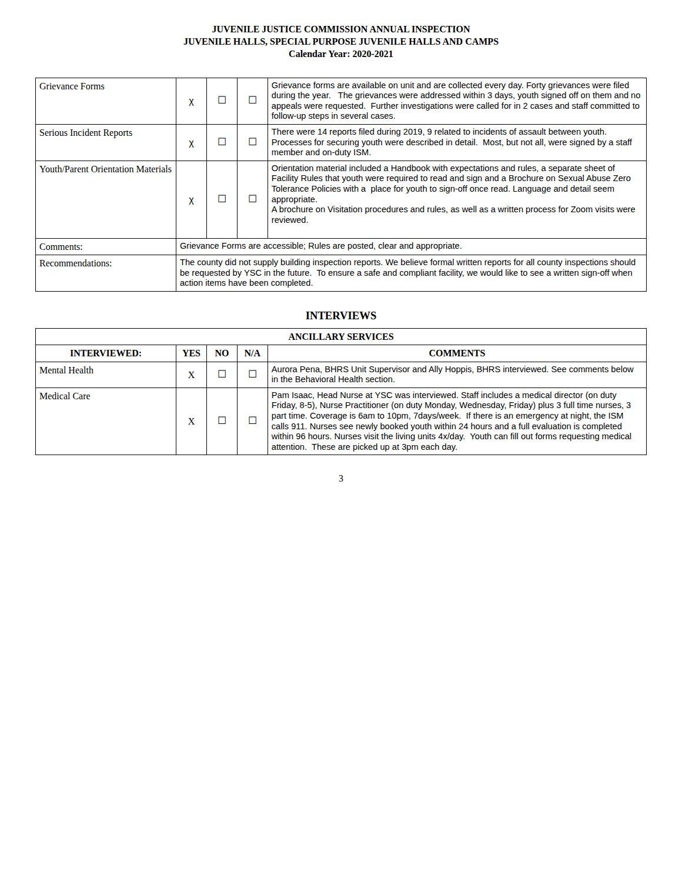JUVENILE JUSTICE COMMISSION ANNUAL INSPECTION
JUVENILE HALLS, SPECIAL PURPOSE JUVENILE HALLS AND CAMPS
Calendar Year: 2020-2021
| Grievance Forms | χ | ☐ | ☐ | Grievance forms are available on unit and are collected every day. Forty grievances were filed during the year. The grievances were addressed within 3 days, youth signed off on them and no appeals were requested. Further investigations were called for in 2 cases and staff committed to follow-up steps in several cases. |
| Serious Incident Reports | χ | ☐ | ☐ | There were 14 reports filed during 2019, 9 related to incidents of assault between youth. Processes for securing youth were described in detail. Most, but not all, were signed by a staff member and on-duty ISM. |
| Youth/Parent Orientation Materials | χ | ☐ | ☐ | Orientation material included a Handbook with expectations and rules, a separate sheet of Facility Rules that youth were required to read and sign and a Brochure on Sexual Abuse Zero Tolerance Policies with a place for youth to sign-off once read. Language and detail seem appropriate. A brochure on Visitation procedures and rules, as well as a written process for Zoom visits were reviewed. |
| Comments: | Grievance Forms are accessible; Rules are posted, clear and appropriate. |
| Recommendations: | The county did not supply building inspection reports. We believe formal written reports for all county inspections should be requested by YSC in the future. To ensure a safe and compliant facility, we would like to see a written sign-off when action items have been completed. |
INTERVIEWS
| ANCILLARY SERVICES |
| INTERVIEWED: | YES | NO | N/A | COMMENTS |
| Mental Health | X | ☐ | ☐ | Aurora Pena, BHRS Unit Supervisor and Ally Hoppis, BHRS interviewed. See comments below in the Behavioral Health section. |
| Medical Care | X | ☐ | ☐ | Pam Isaac, Head Nurse at YSC was interviewed. Staff includes a medical director (on duty Friday, 8-5), Nurse Practitioner (on duty Monday, Wednesday, Friday) plus 3 full time nurses, 3 part time. Coverage is 6am to 10pm, 7days/week. If there is an emergency at night, the ISM calls 911. Nurses see newly booked youth within 24 hours and a full evaluation is completed within 96 hours. Nurses visit the living units 4x/day. Youth can fill out forms requesting medical attention. These are picked up at 3pm each day. |
3